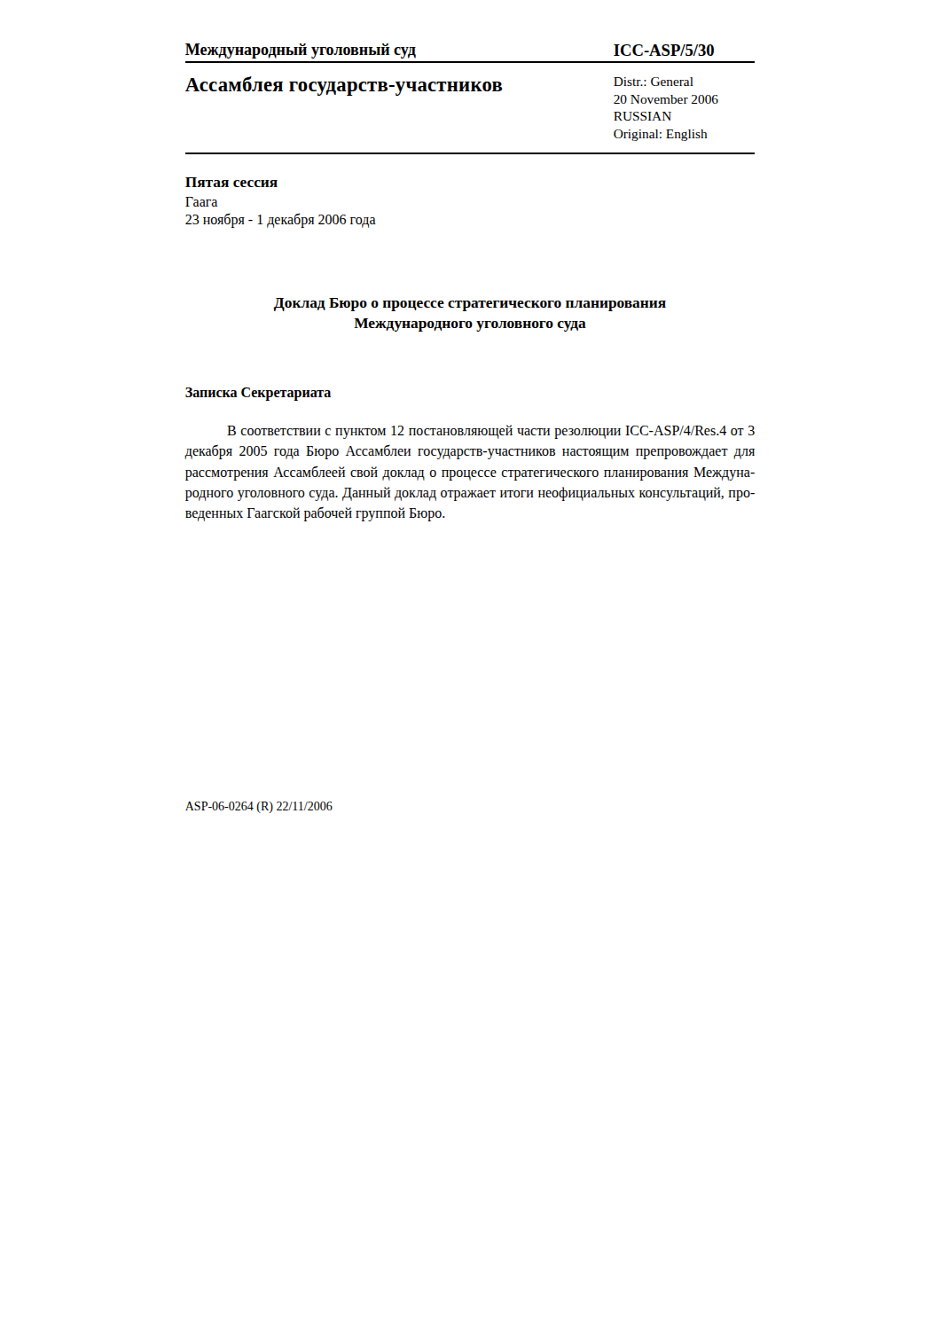| Международный уголовный суд | ICC-ASP/5/30 |
| Ассамблея государств-участников | Distr.: General 20 November 2006 RUSSIAN Original: English |
Пятая сессия
Гаага
23 ноября - 1 декабря 2006 года
Доклад Бюро о процессе стратегического планирования
Международного уголовного суда
Записка Секретариата
В соответствии с пунктом 12 постановляющей части резолюции ICC-ASP/4/Res.4 от 3 декабря 2005 года Бюро Ассамблеи государств-участников настоящим препровождает для рассмотрения Ассамблеей свой доклад о процессе стратегического планирования Международного уголовного суда. Данный доклад отражает итоги неофициальных консультаций, проведенных Гаагской рабочей группой Бюро.
ASP-06-0264 (R) 22/11/2006